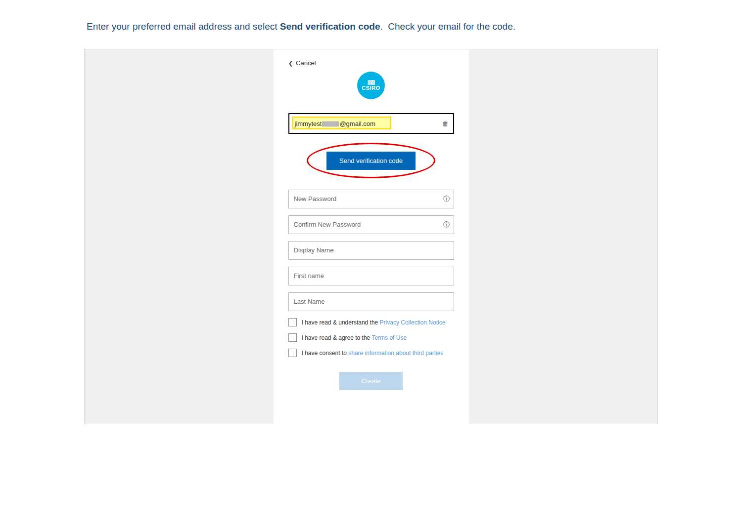Enter your preferred email address and select Send verification code. Check your email for the code.
❮ Cancel
||||||| CSIRO
jimmytest @gmail.com
🗑
Send verification code
ⓘ
ⓘ
I have read & understand the Privacy Collection Notice
I have read & agree to the Terms of Use
I have consent to share information about third parties
Create